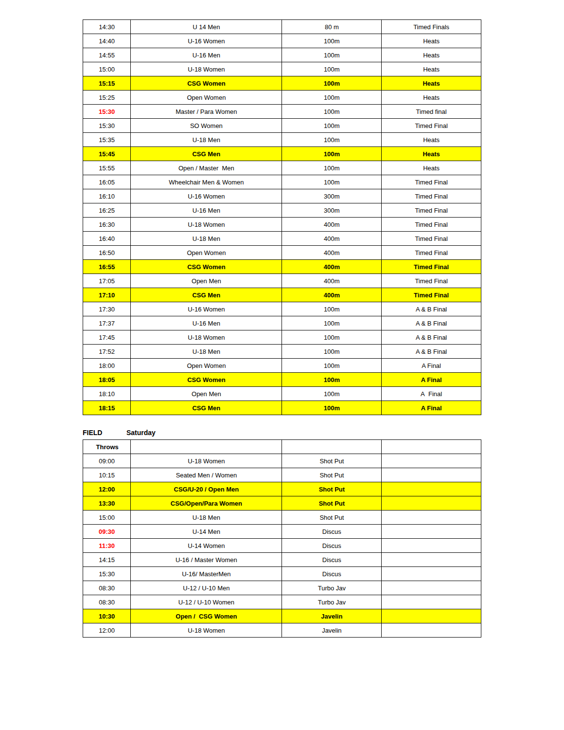| 14:30 | U 14 Men | 80 m | Timed Finals |
| 14:40 | U-16 Women | 100m | Heats |
| 14:55 | U-16 Men | 100m | Heats |
| 15:00 | U-18 Women | 100m | Heats |
| 15:15 | CSG Women | 100m | Heats |
| 15:25 | Open Women | 100m | Heats |
| 15:30 | Master / Para Women | 100m | Timed final |
| 15:30 | SO Women | 100m | Timed Final |
| 15:35 | U-18 Men | 100m | Heats |
| 15:45 | CSG Men | 100m | Heats |
| 15:55 | Open / Master Men | 100m | Heats |
| 16:05 | Wheelchair Men & Women | 100m | Timed Final |
| 16:10 | U-16 Women | 300m | Timed Final |
| 16:25 | U-16 Men | 300m | Timed Final |
| 16:30 | U-18 Women | 400m | Timed Final |
| 16:40 | U-18 Men | 400m | Timed Final |
| 16:50 | Open Women | 400m | Timed Final |
| 16:55 | CSG Women | 400m | Timed Final |
| 17:05 | Open Men | 400m | Timed Final |
| 17:10 | CSG Men | 400m | Timed Final |
| 17:30 | U-16 Women | 100m | A & B Final |
| 17:37 | U-16 Men | 100m | A & B Final |
| 17:45 | U-18 Women | 100m | A & B Final |
| 17:52 | U-18 Men | 100m | A & B Final |
| 18:00 | Open Women | 100m | A Final |
| 18:05 | CSG Women | 100m | A Final |
| 18:10 | Open Men | 100m | A Final |
| 18:15 | CSG Men | 100m | A Final |
FIELDSaturday
| Throws | | | |
| 09:00 | U-18 Women | Shot Put | |
| 10:15 | Seated Men / Women | Shot Put | |
| 12:00 | CSG/U-20 / Open Men | Shot Put | |
| 13:30 | CSG/Open/Para Women | Shot Put | |
| 15:00 | U-18 Men | Shot Put | |
| 09:30 | U-14 Men | Discus | |
| 11:30 | U-14 Women | Discus | |
| 14:15 | U-16 / Master Women | Discus | |
| 15:30 | U-16/ MasterMen | Discus | |
| 08:30 | U-12 / U-10 Men | Turbo Jav | |
| 08:30 | U-12 / U-10 Women | Turbo Jav | |
| 10:30 | Open / CSG Women | Javelin | |
| 12:00 | U-18 Women | Javelin | |